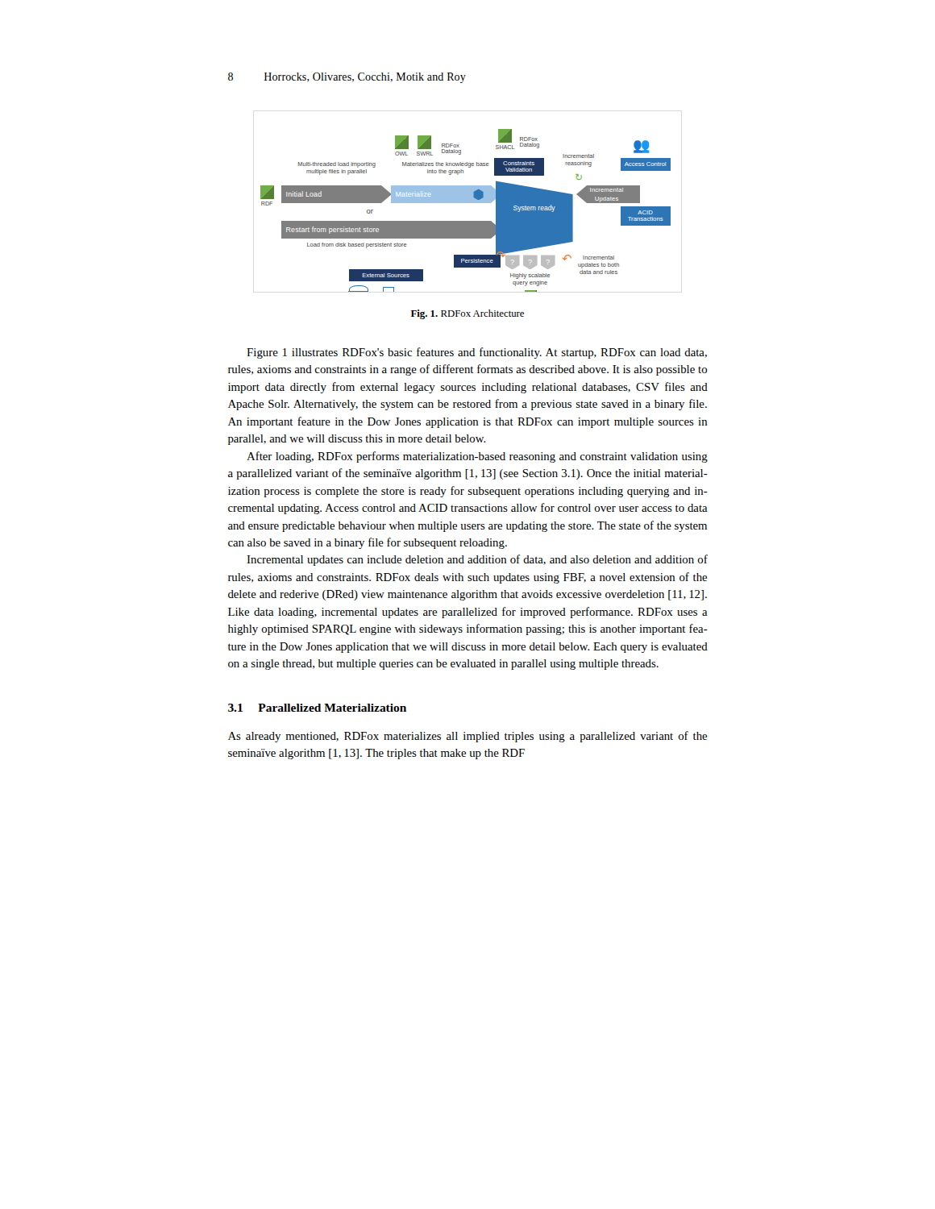8 Horrocks, Olivares, Cocchi, Motik and Roy
OWL
SWRL
RDFox
Datalog
SHACL
RDFox
Datalog
Constraints
Validation
Incremental
reasoning
↻
👥
Access Control
Multi-threaded load importing
multiple files in parallel
Materializes the knowledge base
into the graph
RDF
Initial Load
Materialize
or
Restart from persistent store
Load from disk based persistent store
System ready
Incremental
Updates
ACID
Transactions
Persistence
↷
?
?
?
Highly scalable
query engine
SPARQL
Incremental
updates to both
data and rules
↶
External Sources
SQL
CSV
Solr™
FTS+
Fig. 1. RDFox Architecture
Figure 1 illustrates RDFox's basic features and functionality. At startup, RDFox can load data, rules, axioms and constraints in a range of different formats as described above. It is also possible to import data directly from external legacy sources including relational databases, CSV files and Apache Solr. Alternatively, the system can be restored from a previous state saved in a binary file. An important feature in the Dow Jones application is that RDFox can import multiple sources in parallel, and we will discuss this in more detail below.
After loading, RDFox performs materialization-based reasoning and constraint validation using a parallelized variant of the seminaïve algorithm [1, 13] (see Section 3.1). Once the initial materialization process is complete the store is ready for subsequent operations including querying and incremental updating. Access control and ACID transactions allow for control over user access to data and ensure predictable behaviour when multiple users are updating the store. The state of the system can also be saved in a binary file for subsequent reloading.
Incremental updates can include deletion and addition of data, and also deletion and addition of rules, axioms and constraints. RDFox deals with such updates using FBF, a novel extension of the delete and rederive (DRed) view maintenance algorithm that avoids excessive overdeletion [11, 12]. Like data loading, incremental updates are parallelized for improved performance. RDFox uses a highly optimised SPARQL engine with sideways information passing; this is another important feature in the Dow Jones application that we will discuss in more detail below. Each query is evaluated on a single thread, but multiple queries can be evaluated in parallel using multiple threads.
3.1 Parallelized Materialization
As already mentioned, RDFox materializes all implied triples using a parallelized variant of the seminaïve algorithm [1, 13]. The triples that make up the RDF